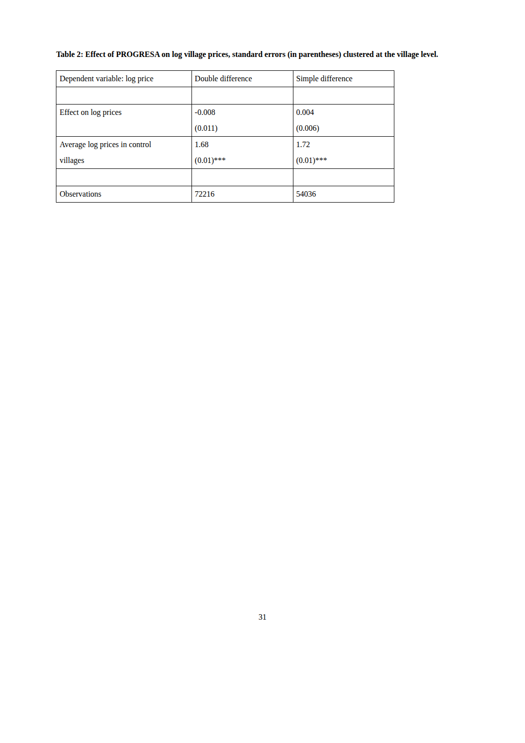Table 2: Effect of PROGRESA on log village prices, standard errors (in parentheses) clustered at the village level.
| Dependent variable: log price | Double difference | Simple difference |
| Effect on log prices | -0.008 | 0.004 |
| | (0.011) | (0.006) |
| Average log prices in control | 1.68 | 1.72 |
| villages | (0.01)*** | (0.01)*** |
| Observations | 72216 | 54036 |
31